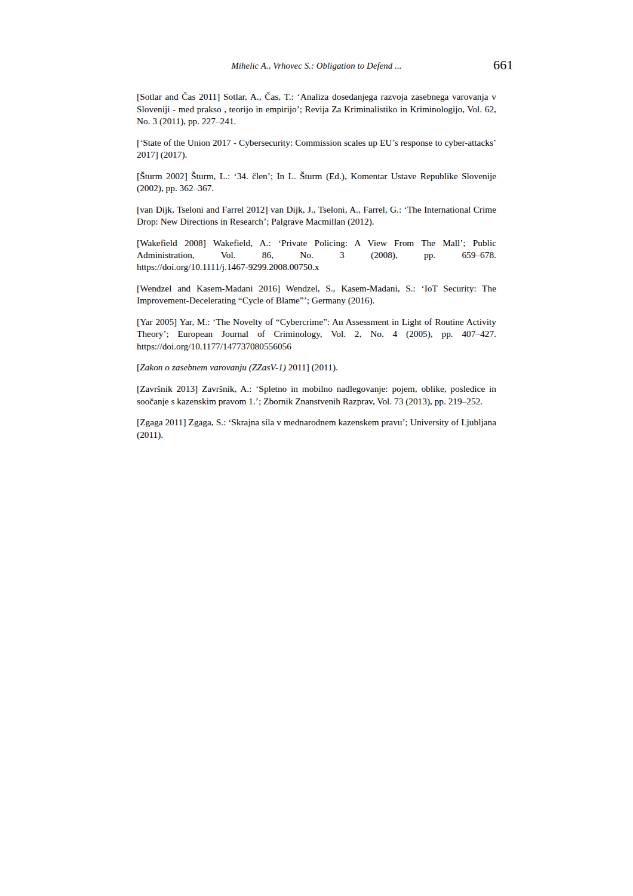Mihelic A., Vrhovec S.: Obligation to Defend ... 661
[Sotlar and Čas 2011] Sotlar, A., Čas, T.: ‘Analiza dosedanjega razvoja zasebnega varovanja v Sloveniji - med prakso , teorijo in empirijo’; Revija Za Kriminalistiko in Kriminologijo, Vol. 62, No. 3 (2011), pp. 227–241.
[‘State of the Union 2017 - Cybersecurity: Commission scales up EU’s response to cyber-attacks’ 2017] (2017).
[Šturm 2002] Šturm, L.: ‘34. člen’; In L. Šturm (Ed.), Komentar Ustave Republike Slovenije (2002), pp. 362–367.
[van Dijk, Tseloni and Farrel 2012] van Dijk, J., Tseloni, A., Farrel, G.: ‘The International Crime Drop: New Directions in Research’; Palgrave Macmillan (2012).
[Wakefield 2008] Wakefield, A.: ‘Private Policing: A View From The Mall’; Public Administration, Vol. 86, No. 3 (2008), pp. 659–678. https://doi.org/10.1111/j.1467-9299.2008.00750.x
[Wendzel and Kasem-Madani 2016] Wendzel, S., Kasem-Madani, S.: ‘IoT Security: The Improvement-Decelerating “Cycle of Blame”’; Germany (2016).
[Yar 2005] Yar, M.: ‘The Novelty of “Cybercrime”: An Assessment in Light of Routine Activity Theory’; European Journal of Criminology, Vol. 2, No. 4 (2005), pp. 407–427. https://doi.org/10.1177/147737080556056
[Zakon o zasebnem varovanju (ZZasV-1) 2011] (2011).
[Završnik 2013] Završnik, A.: ‘Spletno in mobilno nadlegovanje: pojem, oblike, posledice in soočanje s kazenskim pravom 1.’; Zbornik Znanstvenih Razprav, Vol. 73 (2013), pp. 219–252.
[Zgaga 2011] Zgaga, S.: ‘Skrajna sila v mednarodnem kazenskem pravu’; University of Ljubljana (2011).